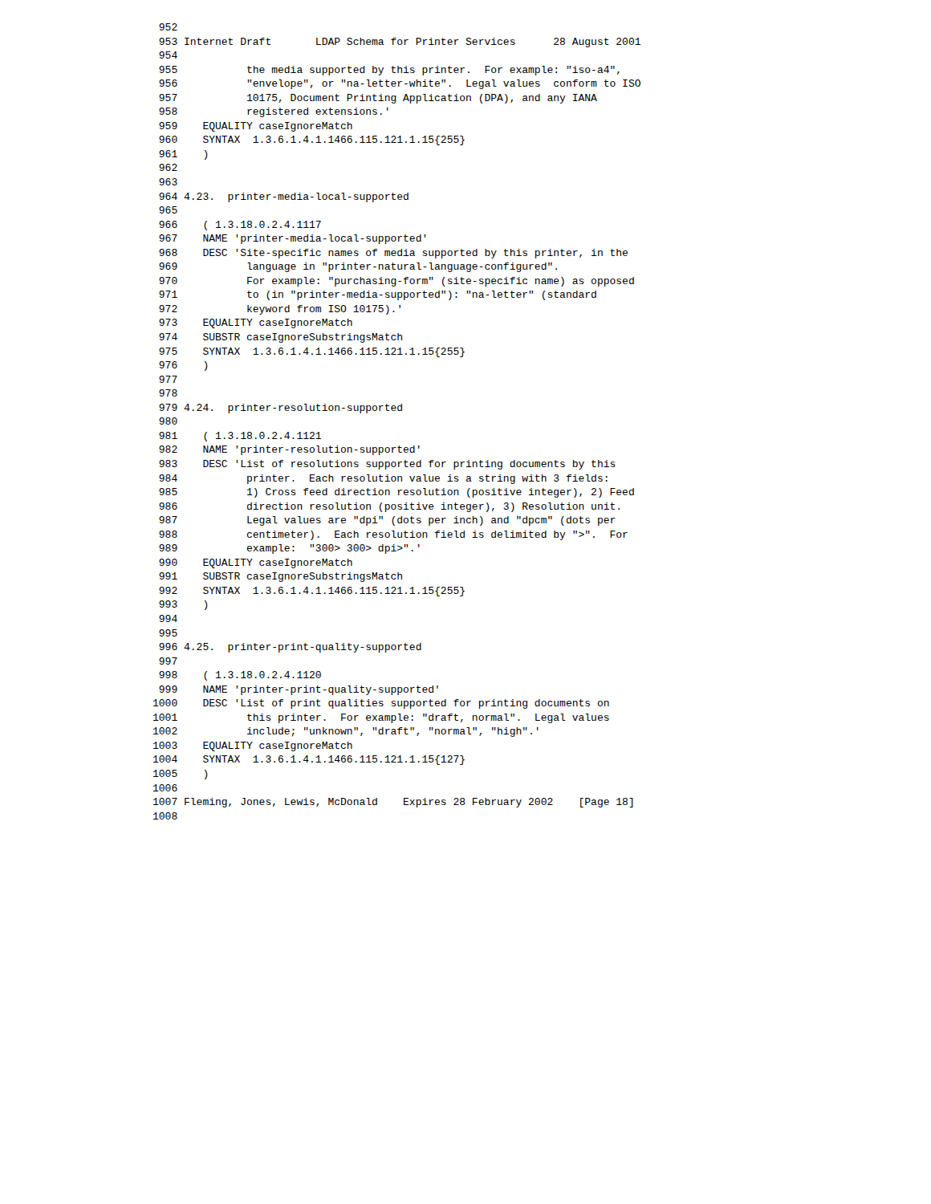Internet Draft LDAP Schema for Printer Services 28 August 2001
the media supported by this printer. For example: "iso-a4",
"envelope", or "na-letter-white". Legal values conform to ISO
10175, Document Printing Application (DPA), and any IANA
registered extensions.'
EQUALITY caseIgnoreMatch
SYNTAX 1.3.6.1.4.1.1466.115.121.1.15{255}
)
4.23. printer-media-local-supported
( 1.3.18.0.2.4.1117
NAME 'printer-media-local-supported'
DESC 'Site-specific names of media supported by this printer, in the
language in "printer-natural-language-configured".
For example: "purchasing-form" (site-specific name) as opposed
to (in "printer-media-supported"): "na-letter" (standard
keyword from ISO 10175).'
EQUALITY caseIgnoreMatch
SUBSTR caseIgnoreSubstringsMatch
SYNTAX 1.3.6.1.4.1.1466.115.121.1.15{255}
)
4.24. printer-resolution-supported
( 1.3.18.0.2.4.1121
NAME 'printer-resolution-supported'
DESC 'List of resolutions supported for printing documents by this
printer. Each resolution value is a string with 3 fields:
1) Cross feed direction resolution (positive integer), 2) Feed
direction resolution (positive integer), 3) Resolution unit.
Legal values are "dpi" (dots per inch) and "dpcm" (dots per
centimeter). Each resolution field is delimited by ">". For
example: "300> 300> dpi>".'
EQUALITY caseIgnoreMatch
SUBSTR caseIgnoreSubstringsMatch
SYNTAX 1.3.6.1.4.1.1466.115.121.1.15{255}
)
4.25. printer-print-quality-supported
( 1.3.18.0.2.4.1120
NAME 'printer-print-quality-supported'
DESC 'List of print qualities supported for printing documents on
this printer. For example: "draft, normal". Legal values
include; "unknown", "draft", "normal", "high".'
EQUALITY caseIgnoreMatch
SYNTAX 1.3.6.1.4.1.1466.115.121.1.15{127}
)
Fleming, Jones, Lewis, McDonald Expires 28 February 2002 [Page 18]